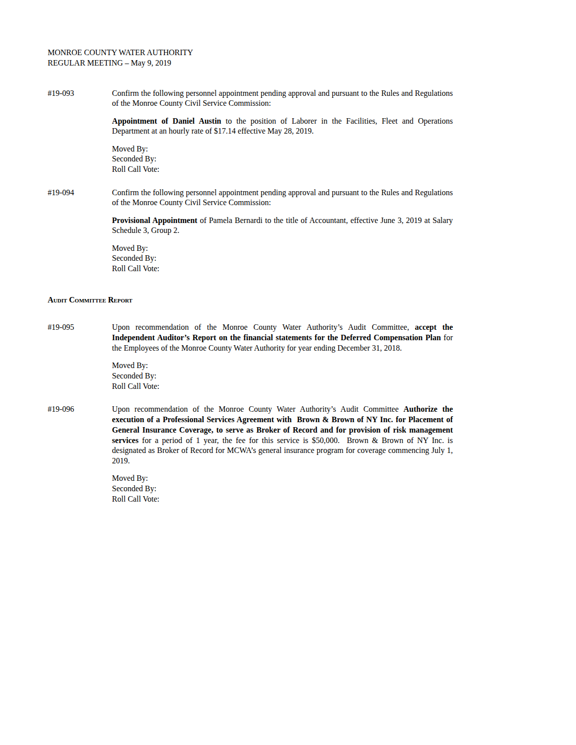MONROE COUNTY WATER AUTHORITY
REGULAR MEETING – May 9, 2019
#19-093
Confirm the following personnel appointment pending approval and pursuant to the Rules and Regulations of the Monroe County Civil Service Commission:
Appointment of Daniel Austin to the position of Laborer in the Facilities, Fleet and Operations Department at an hourly rate of $17.14 effective May 28, 2019.
Moved By:
Seconded By:
Roll Call Vote:
#19-094
Confirm the following personnel appointment pending approval and pursuant to the Rules and Regulations of the Monroe County Civil Service Commission:
Provisional Appointment of Pamela Bernardi to the title of Accountant, effective June 3, 2019 at Salary Schedule 3, Group 2.
Moved By:
Seconded By:
Roll Call Vote:
Audit Committee Report
#19-095
Upon recommendation of the Monroe County Water Authority’s Audit Committee, accept the Independent Auditor’s Report on the financial statements for the Deferred Compensation Plan for the Employees of the Monroe County Water Authority for year ending December 31, 2018.
Moved By:
Seconded By:
Roll Call Vote:
#19-096
Upon recommendation of the Monroe County Water Authority’s Audit Committee Authorize the execution of a Professional Services Agreement with Brown & Brown of NY Inc. for Placement of General Insurance Coverage, to serve as Broker of Record and for provision of risk management services for a period of 1 year, the fee for this service is $50,000. Brown & Brown of NY Inc. is designated as Broker of Record for MCWA’s general insurance program for coverage commencing July 1, 2019.
Moved By:
Seconded By:
Roll Call Vote: